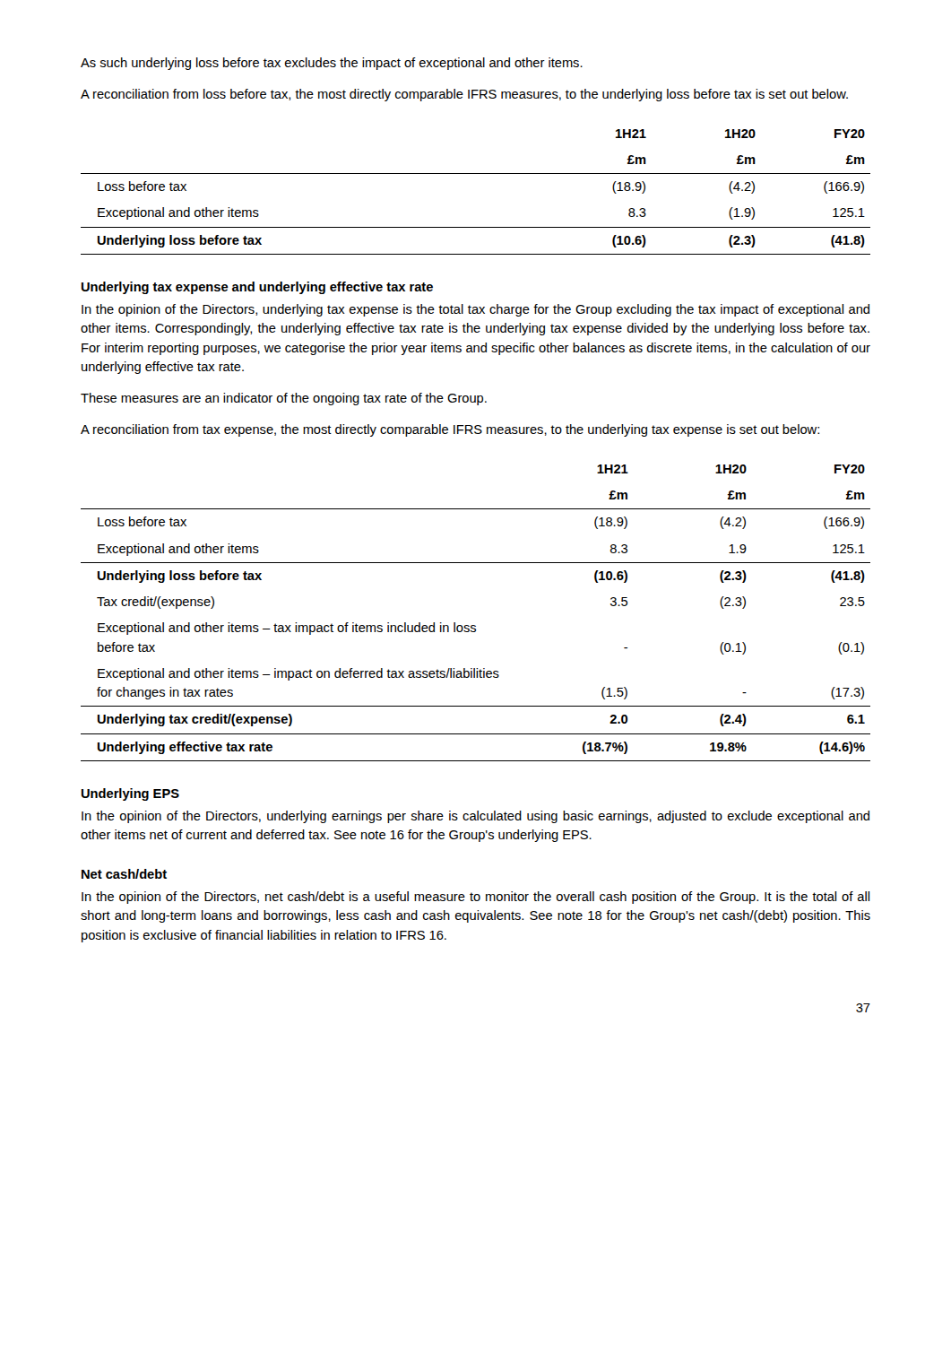As such underlying loss before tax excludes the impact of exceptional and other items.
A reconciliation from loss before tax, the most directly comparable IFRS measures, to the underlying loss before tax is set out below.
| | 1H21 | 1H20 | FY20 |
| --- | --- | --- | --- |
| | £m | £m | £m |
| Loss before tax | (18.9) | (4.2) | (166.9) |
| Exceptional and other items | 8.3 | (1.9) | 125.1 |
| Underlying loss before tax | (10.6) | (2.3) | (41.8) |
Underlying tax expense and underlying effective tax rate
In the opinion of the Directors, underlying tax expense is the total tax charge for the Group excluding the tax impact of exceptional and other items. Correspondingly, the underlying effective tax rate is the underlying tax expense divided by the underlying loss before tax. For interim reporting purposes, we categorise the prior year items and specific other balances as discrete items, in the calculation of our underlying effective tax rate.
These measures are an indicator of the ongoing tax rate of the Group.
A reconciliation from tax expense, the most directly comparable IFRS measures, to the underlying tax expense is set out below:
| | 1H21 | 1H20 | FY20 |
| --- | --- | --- | --- |
| | £m | £m | £m |
| Loss before tax | (18.9) | (4.2) | (166.9) |
| Exceptional and other items | 8.3 | 1.9 | 125.1 |
| Underlying loss before tax | (10.6) | (2.3) | (41.8) |
| Tax credit/(expense) | 3.5 | (2.3) | 23.5 |
| Exceptional and other items – tax impact of items included in loss before tax | - | (0.1) | (0.1) |
| Exceptional and other items – impact on deferred tax assets/liabilities for changes in tax rates | (1.5) | - | (17.3) |
| Underlying tax credit/(expense) | 2.0 | (2.4) | 6.1 |
| Underlying effective tax rate | (18.7%) | 19.8% | (14.6)% |
Underlying EPS
In the opinion of the Directors, underlying earnings per share is calculated using basic earnings, adjusted to exclude exceptional and other items net of current and deferred tax. See note 16 for the Group's underlying EPS.
Net cash/debt
In the opinion of the Directors, net cash/debt is a useful measure to monitor the overall cash position of the Group. It is the total of all short and long-term loans and borrowings, less cash and cash equivalents. See note 18 for the Group's net cash/(debt) position. This position is exclusive of financial liabilities in relation to IFRS 16.
37